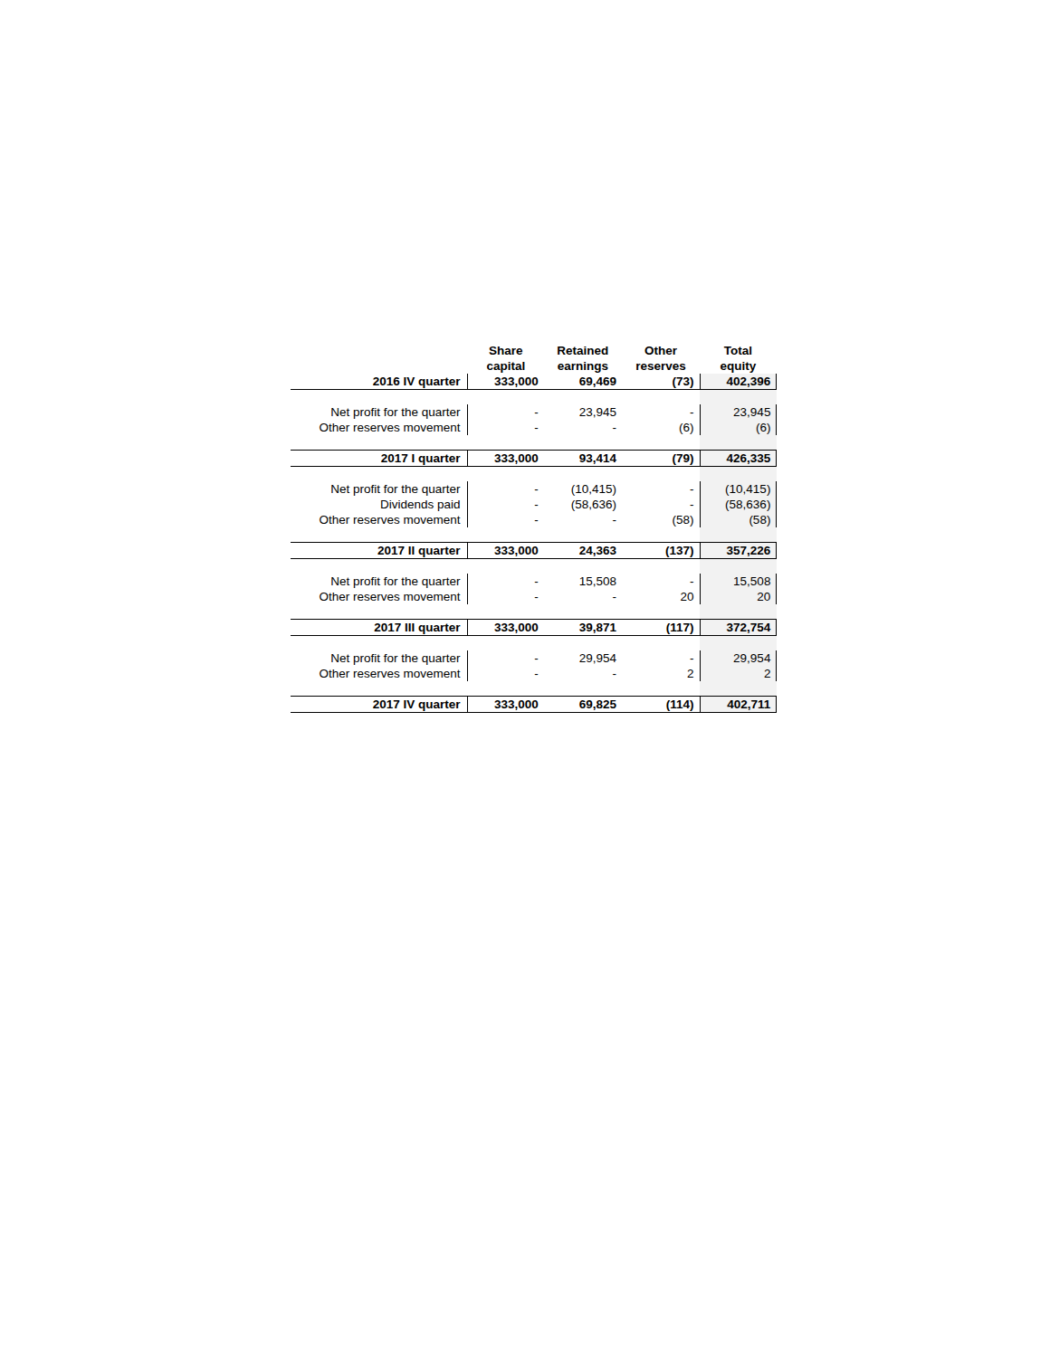| | Share | Retained | Other | Total |
| --- | --- | --- | --- | --- |
| | capital | earnings | reserves | equity |
| 2016 IV quarter | 333,000 | 69,469 | (73) | 402,396 |
| Net profit for the quarter | - | 23,945 | - | 23,945 |
| Other reserves movement | - | - | (6) | (6) |
| 2017 I quarter | 333,000 | 93,414 | (79) | 426,335 |
| Net profit for the quarter | - | (10,415) | - | (10,415) |
| Dividends paid | - | (58,636) | - | (58,636) |
| Other reserves movement | - | - | (58) | (58) |
| 2017 II quarter | 333,000 | 24,363 | (137) | 357,226 |
| Net profit for the quarter | - | 15,508 | - | 15,508 |
| Other reserves movement | - | - | 20 | 20 |
| 2017 III quarter | 333,000 | 39,871 | (117) | 372,754 |
| Net profit for the quarter | - | 29,954 | - | 29,954 |
| Other reserves movement | - | - | 2 | 2 |
| 2017 IV quarter | 333,000 | 69,825 | (114) | 402,711 |